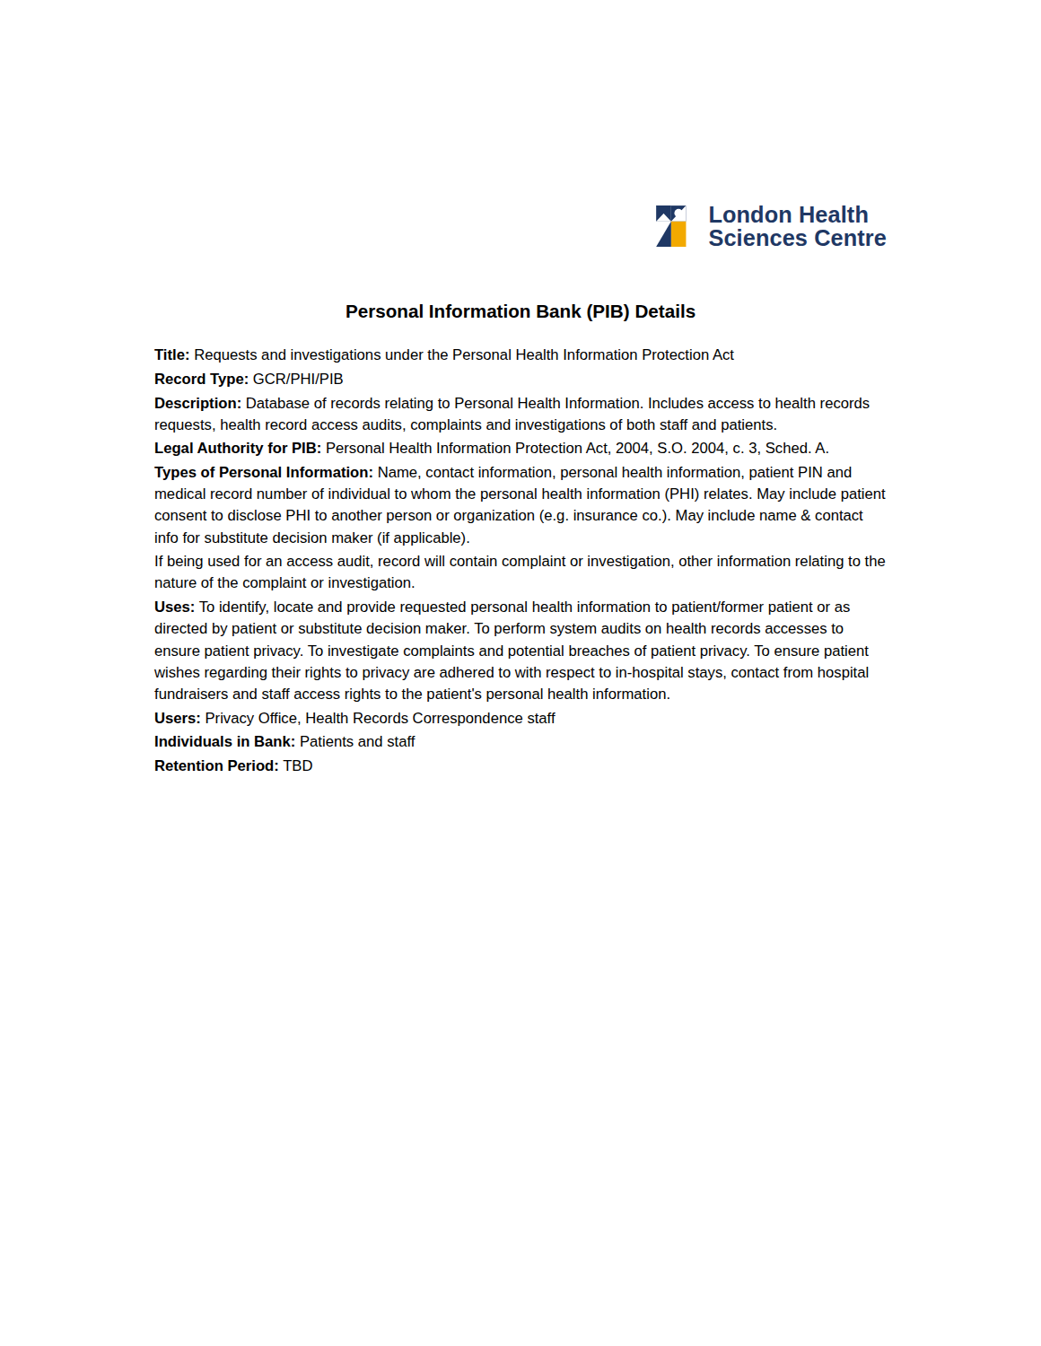London Health Sciences Centre
Personal Information Bank (PIB) Details
Title: Requests and investigations under the Personal Health Information Protection Act
Record Type: GCR/PHI/PIB
Description: Database of records relating to Personal Health Information. Includes access to health records requests, health record access audits, complaints and investigations of both staff and patients.
Legal Authority for PIB: Personal Health Information Protection Act, 2004, S.O. 2004, c. 3, Sched. A.
Types of Personal Information: Name, contact information, personal health information, patient PIN and medical record number of individual to whom the personal health information (PHI) relates. May include patient consent to disclose PHI to another person or organization (e.g. insurance co.). May include name & contact info for substitute decision maker (if applicable).
If being used for an access audit, record will contain complaint or investigation, other information relating to the nature of the complaint or investigation.
Uses: To identify, locate and provide requested personal health information to patient/former patient or as directed by patient or substitute decision maker. To perform system audits on health records accesses to ensure patient privacy. To investigate complaints and potential breaches of patient privacy. To ensure patient wishes regarding their rights to privacy are adhered to with respect to in-hospital stays, contact from hospital fundraisers and staff access rights to the patient's personal health information.
Users: Privacy Office, Health Records Correspondence staff
Individuals in Bank: Patients and staff
Retention Period: TBD